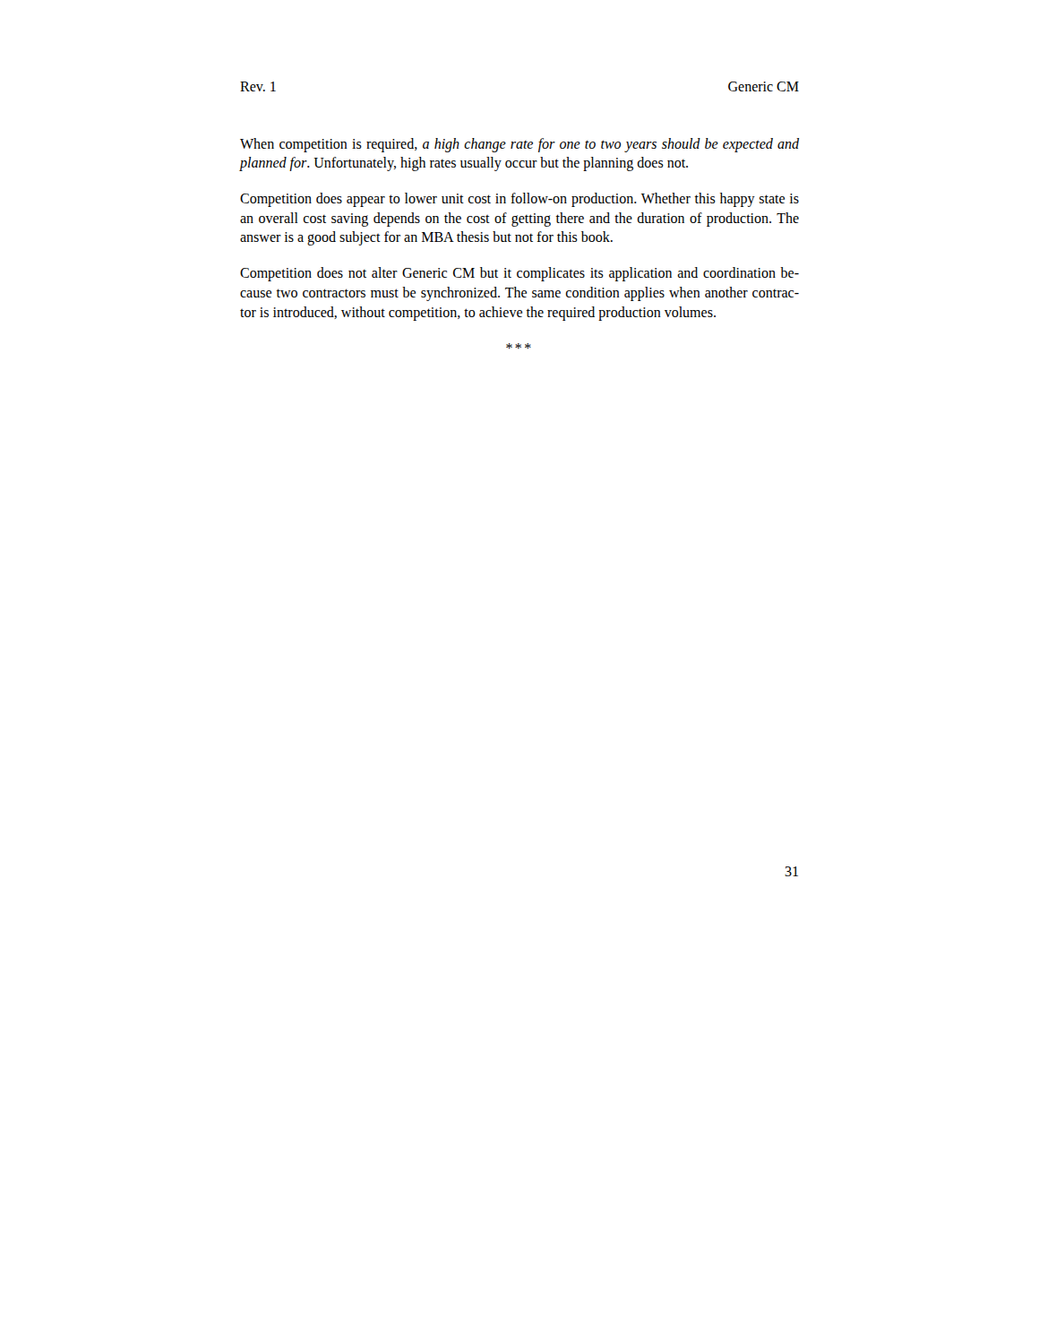Rev. 1 Generic CM
When competition is required, a high change rate for one to two years should be expected and planned for. Unfortunately, high rates usually occur but the planning does not.
Competition does appear to lower unit cost in follow-on production. Whether this happy state is an overall cost saving depends on the cost of getting there and the duration of production. The answer is a good subject for an MBA thesis but not for this book.
Competition does not alter Generic CM but it complicates its application and coordination because two contractors must be synchronized. The same condition applies when another contractor is introduced, without competition, to achieve the required production volumes.
***
31